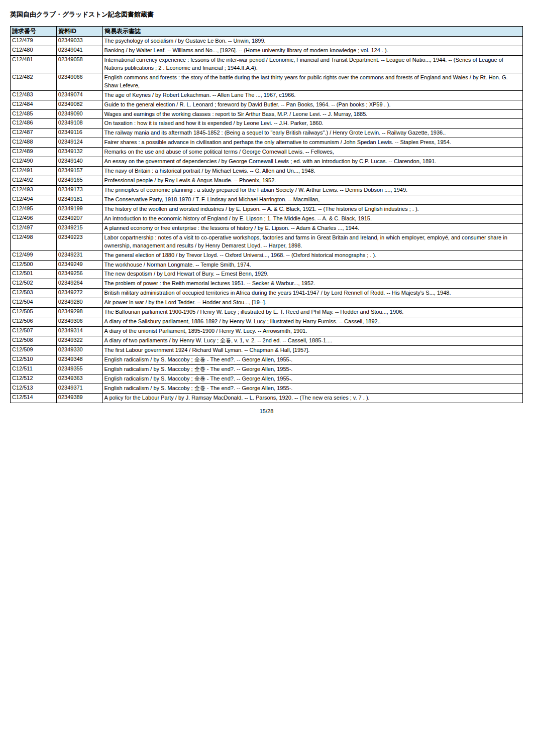英国自由クラブ・グラッドストン記念図書館蔵書
| 請求番号 | 資料ID | 簡易表示書誌 |
| --- | --- | --- |
| C12/479 | 02349033 | The psychology of socialism / by Gustave Le Bon. -- Unwin, 1899. |
| C12/480 | 02349041 | Banking / by Walter Leaf. -- Williams and No..., [1926]. -- (Home university library of modern knowledge ; vol. 124 . ). |
| C12/481 | 02349058 | International currency experience : lessons of the inter-war period / Economic, Financial and Transit Department. -- League of Natio..., 1944. -- (Series of League of Nations publications ; 2 . Economic and financial ; 1944.II.A.4). |
| C12/482 | 02349066 | English commons and forests : the story of the battle during the last thirty years for public rights over the commons and forests of England and Wales / by Rt. Hon. G. Shaw Lefevre, |
| C12/483 | 02349074 | The age of Keynes / by Robert Lekachman. -- Allen Lane The ..., 1967, c1966. |
| C12/484 | 02349082 | Guide to the general election / R. L. Leonard ; foreword by David Butler. -- Pan Books, 1964. -- (Pan books ; XP59 . ). |
| C12/485 | 02349090 | Wages and earnings of the working classes : report to Sir Arthur Bass, M.P. / Leone Levi. -- J. Murray, 1885. |
| C12/486 | 02349108 | On taxation : how it is raised and how it is expended / by Leone Levi. -- J.H. Parker, 1860. |
| C12/487 | 02349116 | The railway mania and its aftermath 1845-1852 : (Being a sequel to "early British railways".) / Henry Grote Lewin. -- Railway Gazette, 1936.. |
| C12/488 | 02349124 | Fairer shares : a possible advance in civilisation and perhaps the only alternative to communism / John Spedan Lewis. -- Staples Press, 1954. |
| C12/489 | 02349132 | Remarks on the use and abuse of some political terms / George Cornewall Lewis. -- Fellowes, |
| C12/490 | 02349140 | An essay on the government of dependencies / by George Cornewall Lewis ; ed. with an introduction by C.P. Lucas. -- Clarendon, 1891. |
| C12/491 | 02349157 | The navy of Britain : a historical portrait / by Michael Lewis. -- G. Allen and Un..., 1948. |
| C12/492 | 02349165 | Professional people / by Roy Lewis & Angus Maude. -- Phoenix, 1952. |
| C12/493 | 02349173 | The principles of economic planning : a study prepared for the Fabian Society / W. Arthur Lewis. -- Dennis Dobson :..., 1949. |
| C12/494 | 02349181 | The Conservative Party, 1918-1970 / T. F. Lindsay and Michael Harrington. -- Macmillan, |
| C12/495 | 02349199 | The history of the woollen and worsted industries / by E. Lipson. -- A. & C. Black, 1921. -- (The histories of English industries ; . ). |
| C12/496 | 02349207 | An introduction to the economic history of England / by E. Lipson ; 1. The Middle Ages. -- A. & C. Black, 1915. |
| C12/497 | 02349215 | A planned economy or free enterprise : the lessons of history / by E. Lipson. -- Adam & Charles ..., 1944. |
| C12/498 | 02349223 | Labor copartnership : notes of a visit to co-operative workshops, factories and farms in Great Britain and Ireland, in which employer, employé, and consumer share in ownership, management and results / by Henry Demarest Lloyd. -- Harper, 1898. |
| C12/499 | 02349231 | The general election of 1880 / by Trevor Lloyd. -- Oxford Universi..., 1968. -- (Oxford historical monographs ; . ). |
| C12/500 | 02349249 | The workhouse / Norman Longmate. -- Temple Smith, 1974. |
| C12/501 | 02349256 | The new despotism / by Lord Hewart of Bury. -- Ernest Benn, 1929. |
| C12/502 | 02349264 | The problem of power : the Reith memorial lectures 1951. -- Secker & Warbur..., 1952. |
| C12/503 | 02349272 | British military administration of occupied territories in Africa during the years 1941-1947 / by Lord Rennell of Rodd. -- His Majesty's S..., 1948. |
| C12/504 | 02349280 | Air power in war / by the Lord Tedder. -- Hodder and Stou..., [19--]. |
| C12/505 | 02349298 | The Balfourian parliament 1900-1905 / Henry W. Lucy ; illustrated by E. T. Reed and Phil May. -- Hodder and Stou..., 1906. |
| C12/506 | 02349306 | A diary of the Salisbury parliament, 1886-1892 / by Henry W. Lucy ; illustrated by Harry Furniss. -- Cassell, 1892.. |
| C12/507 | 02349314 | A diary of the unionist Parliament, 1895-1900 / Henry W. Lucy. -- Arrowsmith, 1901. |
| C12/508 | 02349322 | A diary of two parliaments / by Henry W. Lucy ; 全巻, v. 1, v. 2. -- 2nd ed. -- Cassell, 1885-1.... |
| C12/509 | 02349330 | The first Labour government 1924 / Richard Wall Lyman. -- Chapman & Hall, [1957]. |
| C12/510 | 02349348 | English radicalism / by S. Maccoby ; 全巻 - The end?. -- George Allen, 1955-. |
| C12/511 | 02349355 | English radicalism / by S. Maccoby ; 全巻 - The end?. -- George Allen, 1955-. |
| C12/512 | 02349363 | English radicalism / by S. Maccoby ; 全巻 - The end?. -- George Allen, 1955-. |
| C12/513 | 02349371 | English radicalism / by S. Maccoby ; 全巻 - The end?. -- George Allen, 1955-. |
| C12/514 | 02349389 | A policy for the Labour Party / by J. Ramsay MacDonald. -- L. Parsons, 1920. -- (The new era series ; v. 7 . ). |
15/28